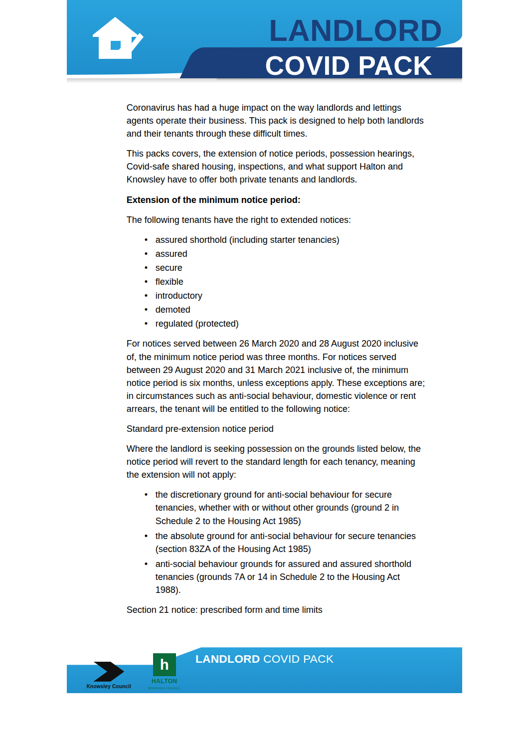LANDLORD
COVID PACK
Coronavirus has had a huge impact on the way landlords and lettings agents operate their business. This pack is designed to help both landlords and their tenants through these difficult times.
This packs covers, the extension of notice periods, possession hearings, Covid-safe shared housing, inspections, and what support Halton and Knowsley have to offer both private tenants and landlords.
Extension of the minimum notice period:
The following tenants have the right to extended notices:
assured shorthold (including starter tenancies)
assured
secure
flexible
introductory
demoted
regulated (protected)
For notices served between 26 March 2020 and 28 August 2020 inclusive of, the minimum notice period was three months. For notices served between 29 August 2020 and 31 March 2021 inclusive of, the minimum notice period is six months, unless exceptions apply. These exceptions are; in circumstances such as anti-social behaviour, domestic violence or rent arrears, the tenant will be entitled to the following notice:
Standard pre-extension notice period
Where the landlord is seeking possession on the grounds listed below, the notice period will revert to the standard length for each tenancy, meaning the extension will not apply:
the discretionary ground for anti-social behaviour for secure tenancies, whether with or without other grounds (ground 2 in Schedule 2 to the Housing Act 1985)
the absolute ground for anti-social behaviour for secure tenancies (section 83ZA of the Housing Act 1985)
anti-social behaviour grounds for assured and assured shorthold tenancies (grounds 7A or 14 in Schedule 2 to the Housing Act 1988).
Section 21 notice: prescribed form and time limits
LANDLORD COVID PACK
Knowsley Council
h
HALTON
BOROUGH COUNCIL